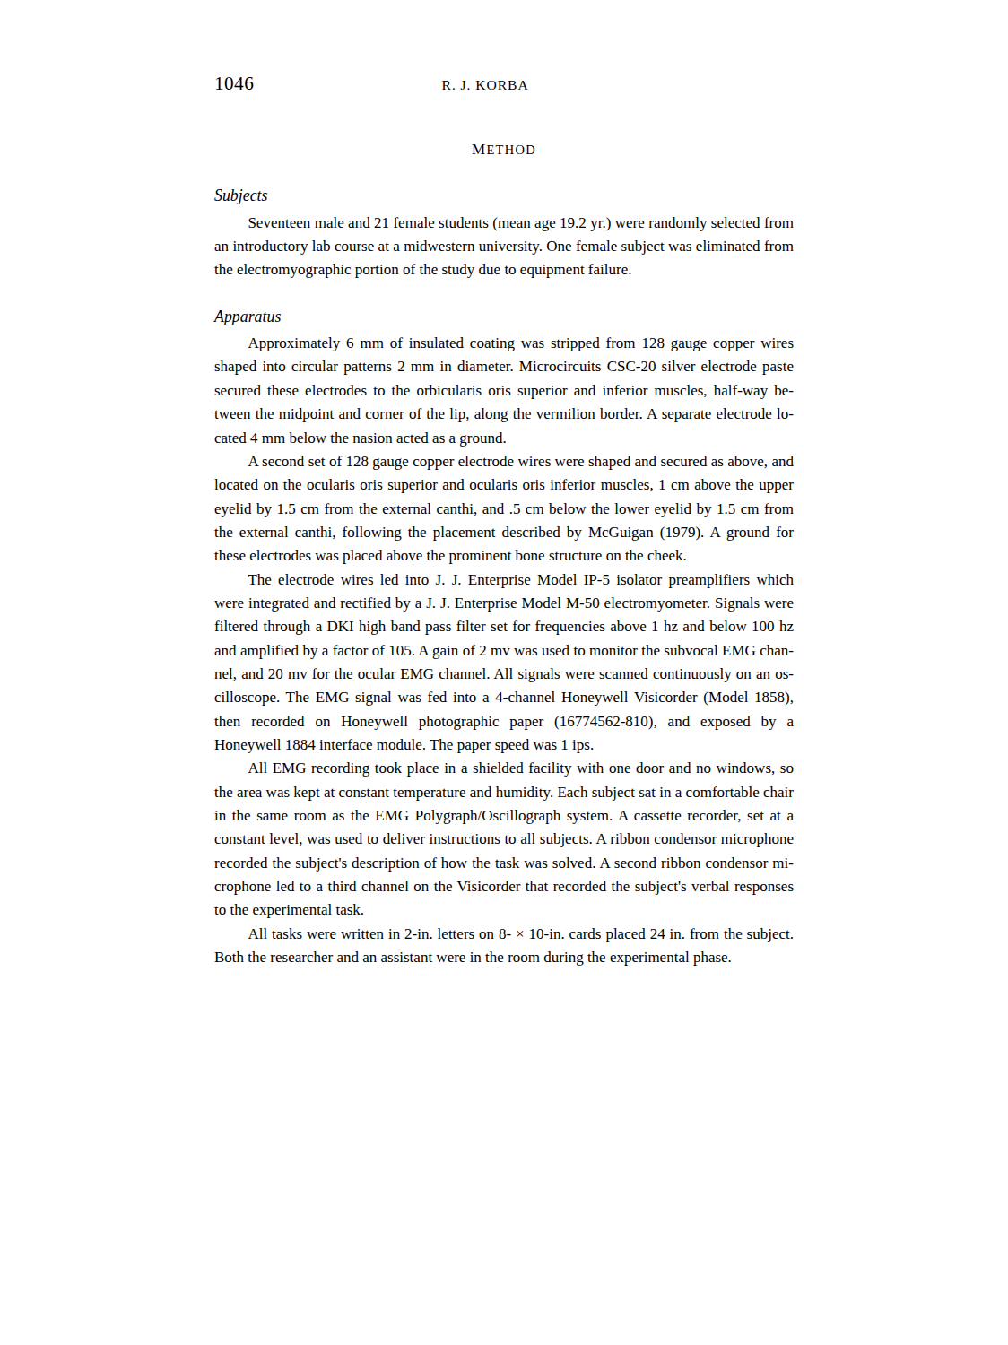1046 R. J. KORBA
METHOD
Subjects
Seventeen male and 21 female students (mean age 19.2 yr.) were randomly selected from an introductory lab course at a midwestern university. One female subject was eliminated from the electromyographic portion of the study due to equipment failure.
Apparatus
Approximately 6 mm of insulated coating was stripped from 128 gauge copper wires shaped into circular patterns 2 mm in diameter. Microcircuits CSC-20 silver electrode paste secured these electrodes to the orbicularis oris superior and inferior muscles, half-way between the midpoint and corner of the lip, along the vermilion border. A separate electrode located 4 mm below the nasion acted as a ground.
A second set of 128 gauge copper electrode wires were shaped and secured as above, and located on the ocularis oris superior and ocularis oris inferior muscles, 1 cm above the upper eyelid by 1.5 cm from the external canthi, and .5 cm below the lower eyelid by 1.5 cm from the external canthi, following the placement described by McGuigan (1979). A ground for these electrodes was placed above the prominent bone structure on the cheek.
The electrode wires led into J. J. Enterprise Model IP-5 isolator preamplifiers which were integrated and rectified by a J. J. Enterprise Model M-50 electromyometer. Signals were filtered through a DKI high band pass filter set for frequencies above 1 hz and below 100 hz and amplified by a factor of 105. A gain of 2 mv was used to monitor the subvocal EMG channel, and 20 mv for the ocular EMG channel. All signals were scanned continuously on an oscilloscope. The EMG signal was fed into a 4-channel Honeywell Visicorder (Model 1858), then recorded on Honeywell photographic paper (16774562-810), and exposed by a Honeywell 1884 interface module. The paper speed was 1 ips.
All EMG recording took place in a shielded facility with one door and no windows, so the area was kept at constant temperature and humidity. Each subject sat in a comfortable chair in the same room as the EMG Polygraph/Oscillograph system. A cassette recorder, set at a constant level, was used to deliver instructions to all subjects. A ribbon condensor microphone recorded the subject's description of how the task was solved. A second ribbon condensor microphone led to a third channel on the Visicorder that recorded the subject's verbal responses to the experimental task.
All tasks were written in 2-in. letters on 8- × 10-in. cards placed 24 in. from the subject. Both the researcher and an assistant were in the room during the experimental phase.